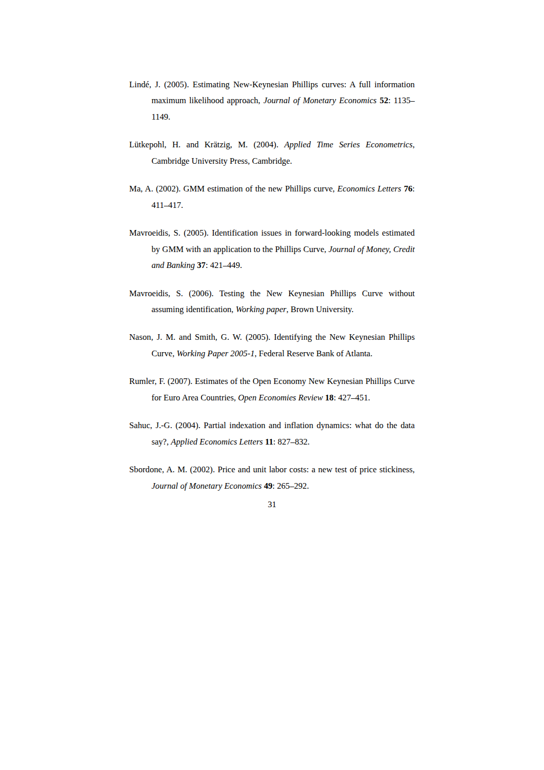Lindé, J. (2005). Estimating New-Keynesian Phillips curves: A full information maximum likelihood approach, Journal of Monetary Economics 52: 1135–1149.
Lütkepohl, H. and Krätzig, M. (2004). Applied Time Series Econometrics, Cambridge University Press, Cambridge.
Ma, A. (2002). GMM estimation of the new Phillips curve, Economics Letters 76: 411–417.
Mavroeidis, S. (2005). Identification issues in forward-looking models estimated by GMM with an application to the Phillips Curve, Journal of Money, Credit and Banking 37: 421–449.
Mavroeidis, S. (2006). Testing the New Keynesian Phillips Curve without assuming identification, Working paper, Brown University.
Nason, J. M. and Smith, G. W. (2005). Identifying the New Keynesian Phillips Curve, Working Paper 2005-1, Federal Reserve Bank of Atlanta.
Rumler, F. (2007). Estimates of the Open Economy New Keynesian Phillips Curve for Euro Area Countries, Open Economies Review 18: 427–451.
Sahuc, J.-G. (2004). Partial indexation and inflation dynamics: what do the data say?, Applied Economics Letters 11: 827–832.
Sbordone, A. M. (2002). Price and unit labor costs: a new test of price stickiness, Journal of Monetary Economics 49: 265–292.
31